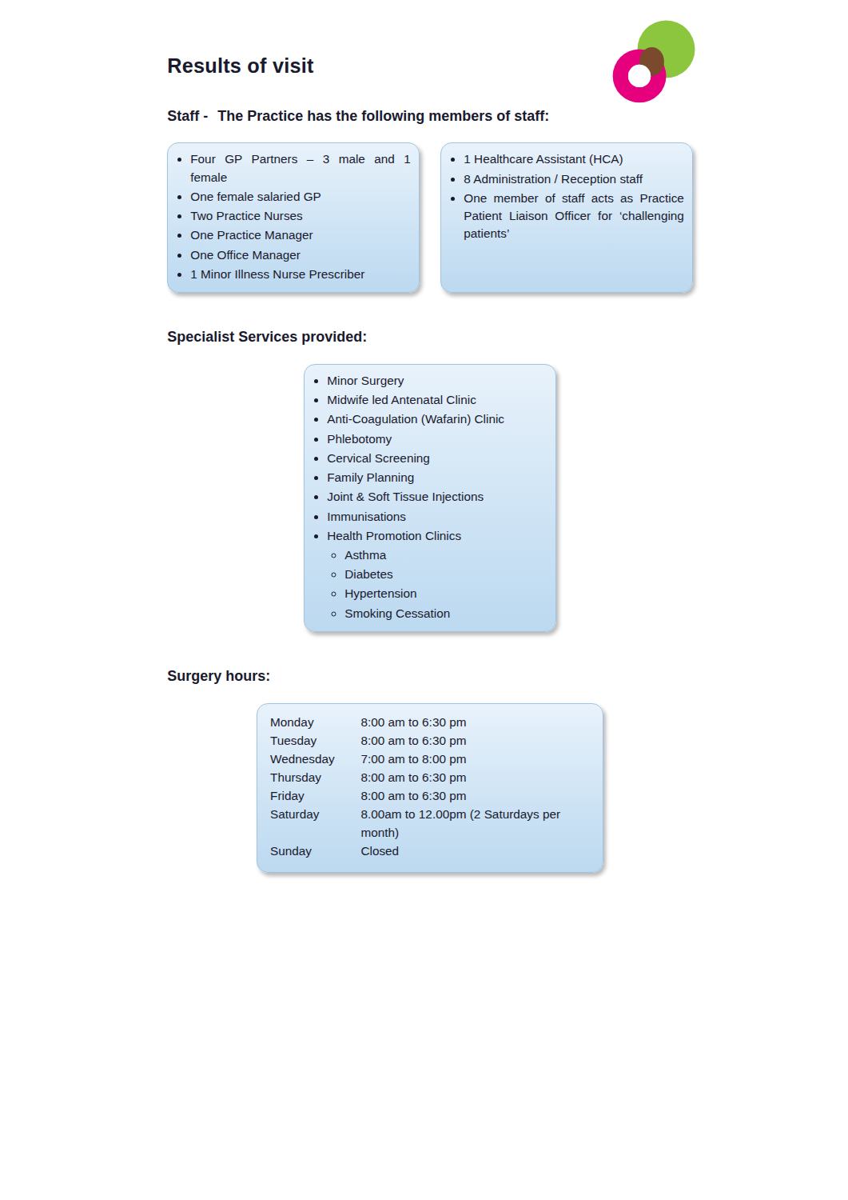Results of visit
Staff - The Practice has the following members of staff:
Four GP Partners – 3 male and 1 female
One female salaried GP
Two Practice Nurses
One Practice Manager
One Office Manager
1 Minor Illness Nurse Prescriber
1 Healthcare Assistant (HCA)
8 Administration / Reception staff
One member of staff acts as Practice Patient Liaison Officer for ‘challenging patients’
Specialist Services provided:
Minor Surgery
Midwife led Antenatal Clinic
Anti-Coagulation (Wafarin) Clinic
Phlebotomy
Cervical Screening
Family Planning
Joint & Soft Tissue Injections
Immunisations
Health Promotion Clinics
Asthma
Diabetes
Hypertension
Smoking Cessation
Surgery hours:
| Monday | 8:00 am to 6:30 pm |
| Tuesday | 8:00 am to 6:30 pm |
| Wednesday | 7:00 am to 8:00 pm |
| Thursday | 8:00 am to 6:30 pm |
| Friday | 8:00 am to 6:30 pm |
| Saturday | 8.00am to 12.00pm (2 Saturdays per month) |
| Sunday | Closed |